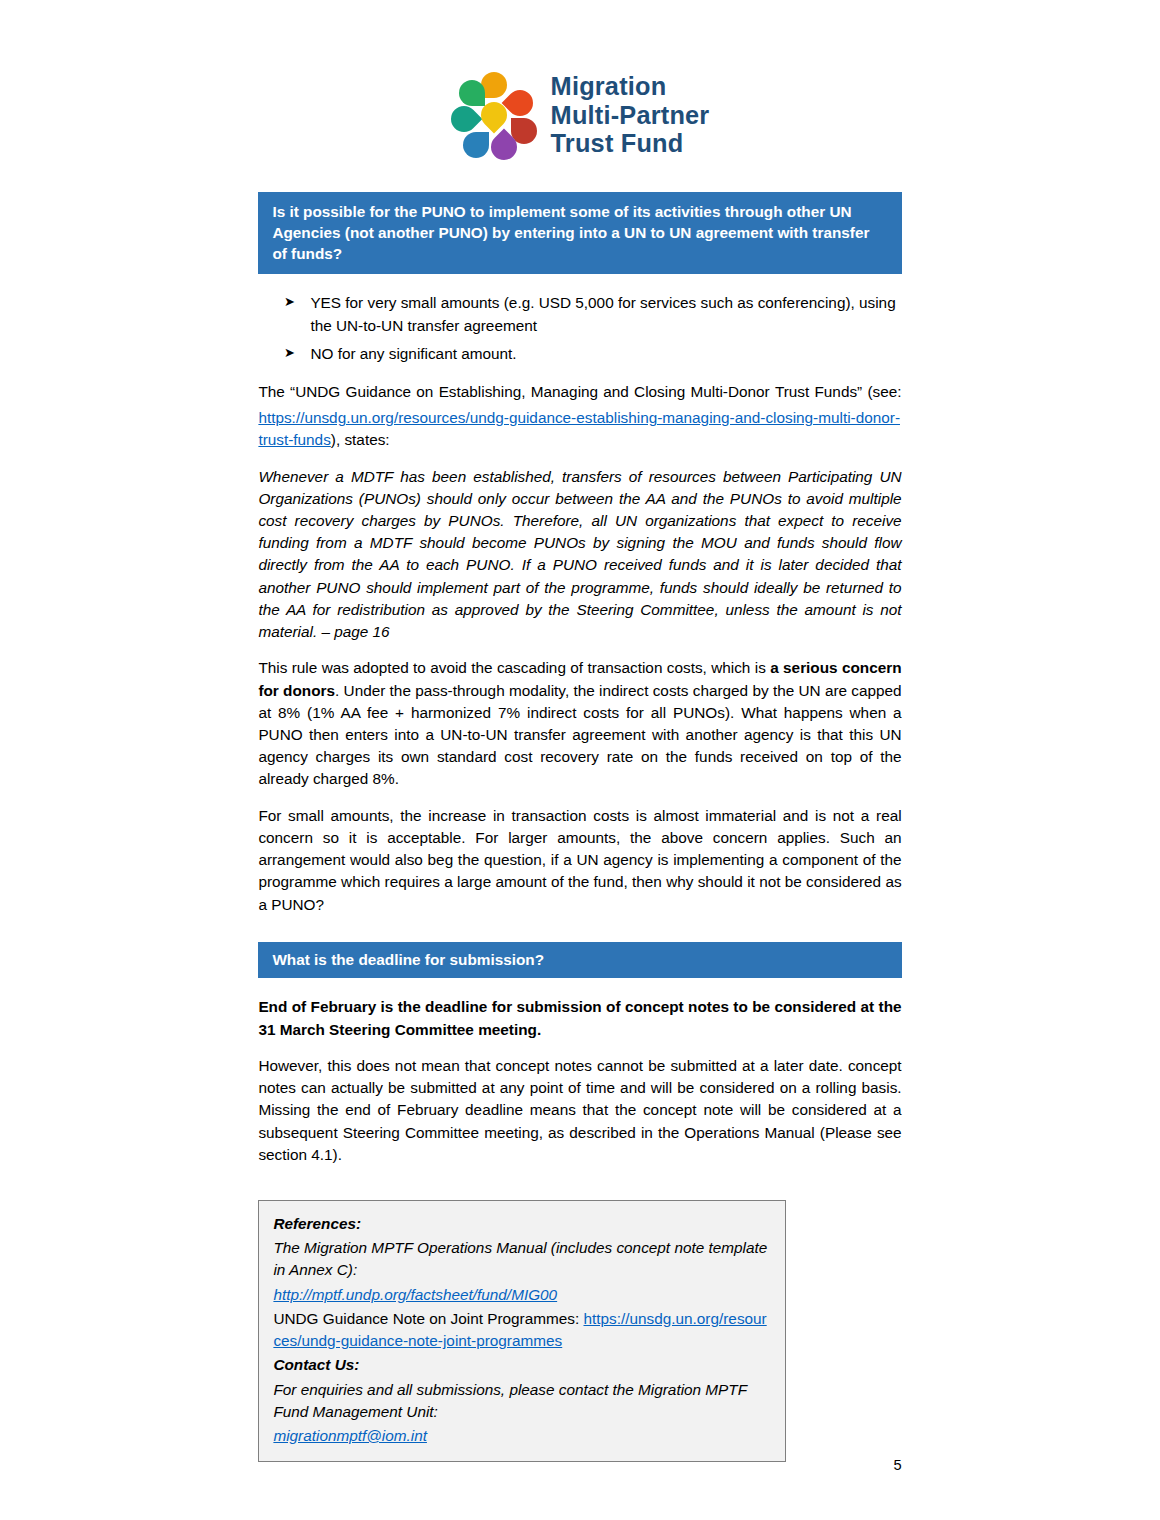Migration
Multi-Partner
Trust Fund
Is it possible for the PUNO to implement some of its activities through other UN Agencies (not another PUNO) by entering into a UN to UN agreement with transfer of funds?
YES for very small amounts (e.g. USD 5,000 for services such as conferencing), using the UN-to-UN transfer agreement
NO for any significant amount.
The“UNDG Guidance on Establishing, Managing and Closing Multi-Donor Trust Funds”(see:
https://unsdg.un.org/resources/undg-guidance-establishing-managing-and-closing-multi-donor-trust-funds), states:
Whenever a MDTF has been established, transfers of resources between Participating UN Organizations (PUNOs) should only occur between the AA and the PUNOs to avoid multiple cost recovery charges by PUNOs. Therefore, all UN organizations that expect to receive funding from a MDTF should become PUNOs by signing the MOU and funds should flow directly from the AA to each PUNO. If a PUNO received funds and it is later decided that another PUNO should implement part of the programme, funds should ideally be returned to the AA for redistribution as approved by the Steering Committee, unless the amount is not material. – page 16
This rule was adopted to avoid the cascading of transaction costs, which is a serious concern for donors. Under the pass-through modality, the indirect costs charged by the UN are capped at 8% (1% AA fee + harmonized 7% indirect costs for all PUNOs). What happens when a PUNO then enters into a UN-to-UN transfer agreement with another agency is that this UN agency charges its own standard cost recovery rate on the funds received on top of the already charged 8%.
For small amounts, the increase in transaction costs is almost immaterial and is not a real concern so it is acceptable. For larger amounts, the above concern applies. Such an arrangement would also beg the question, if a UN agency is implementing a component of the programme which requires a large amount of the fund, then why should it not be considered as a PUNO?
What is the deadline for submission?
End of February is the deadline for submission of concept notes to be considered at the 31 March Steering Committee meeting.
However, this does not mean that concept notes cannot be submitted at a later date. concept notes can actually be submitted at any point of time and will be considered on a rolling basis. Missing the end of February deadline means that the concept note will be considered at a subsequent Steering Committee meeting, as described in the Operations Manual (Please see section 4.1).
References:
The Migration MPTF Operations Manual (includes concept note template in Annex C):
http://mptf.undp.org/factsheet/fund/MIG00
UNDG Guidance Note on Joint Programmes: https://unsdg.un.org/resources/undg-guidance-note-joint-programmes
Contact Us:
For enquiries and all submissions, please contact the Migration MPTF Fund Management Unit:
migrationmptf@iom.int
5